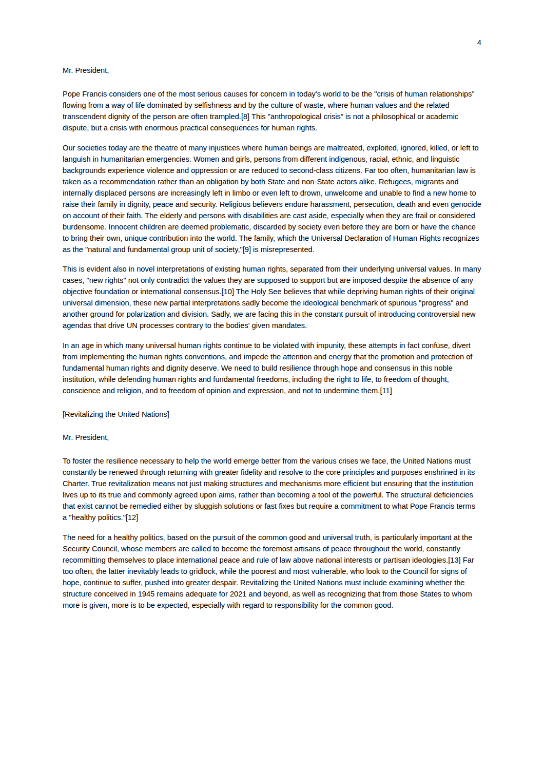4
Mr. President,
Pope Francis considers one of the most serious causes for concern in today's world to be the "crisis of human relationships" flowing from a way of life dominated by selfishness and by the culture of waste, where human values and the related transcendent dignity of the person are often trampled.[8] This "anthropological crisis" is not a philosophical or academic dispute, but a crisis with enormous practical consequences for human rights.
Our societies today are the theatre of many injustices where human beings are maltreated, exploited, ignored, killed, or left to languish in humanitarian emergencies. Women and girls, persons from different indigenous, racial, ethnic, and linguistic backgrounds experience violence and oppression or are reduced to second-class citizens. Far too often, humanitarian law is taken as a recommendation rather than an obligation by both State and non-State actors alike. Refugees, migrants and internally displaced persons are increasingly left in limbo or even left to drown, unwelcome and unable to find a new home to raise their family in dignity, peace and security. Religious believers endure harassment, persecution, death and even genocide on account of their faith. The elderly and persons with disabilities are cast aside, especially when they are frail or considered burdensome. Innocent children are deemed problematic, discarded by society even before they are born or have the chance to bring their own, unique contribution into the world. The family, which the Universal Declaration of Human Rights recognizes as the "natural and fundamental group unit of society,"[9] is misrepresented.
This is evident also in novel interpretations of existing human rights, separated from their underlying universal values. In many cases, "new rights" not only contradict the values they are supposed to support but are imposed despite the absence of any objective foundation or international consensus.[10] The Holy See believes that while depriving human rights of their original universal dimension, these new partial interpretations sadly become the ideological benchmark of spurious "progress" and another ground for polarization and division. Sadly, we are facing this in the constant pursuit of introducing controversial new agendas that drive UN processes contrary to the bodies' given mandates.
In an age in which many universal human rights continue to be violated with impunity, these attempts in fact confuse, divert from implementing the human rights conventions, and impede the attention and energy that the promotion and protection of fundamental human rights and dignity deserve. We need to build resilience through hope and consensus in this noble institution, while defending human rights and fundamental freedoms, including the right to life, to freedom of thought, conscience and religion, and to freedom of opinion and expression, and not to undermine them.[11]
[Revitalizing the United Nations]
Mr. President,
To foster the resilience necessary to help the world emerge better from the various crises we face, the United Nations must constantly be renewed through returning with greater fidelity and resolve to the core principles and purposes enshrined in its Charter. True revitalization means not just making structures and mechanisms more efficient but ensuring that the institution lives up to its true and commonly agreed upon aims, rather than becoming a tool of the powerful. The structural deficiencies that exist cannot be remedied either by sluggish solutions or fast fixes but require a commitment to what Pope Francis terms a "healthy politics."[12]
The need for a healthy politics, based on the pursuit of the common good and universal truth, is particularly important at the Security Council, whose members are called to become the foremost artisans of peace throughout the world, constantly recommitting themselves to place international peace and rule of law above national interests or partisan ideologies.[13] Far too often, the latter inevitably leads to gridlock, while the poorest and most vulnerable, who look to the Council for signs of hope, continue to suffer, pushed into greater despair. Revitalizing the United Nations must include examining whether the structure conceived in 1945 remains adequate for 2021 and beyond, as well as recognizing that from those States to whom more is given, more is to be expected, especially with regard to responsibility for the common good.